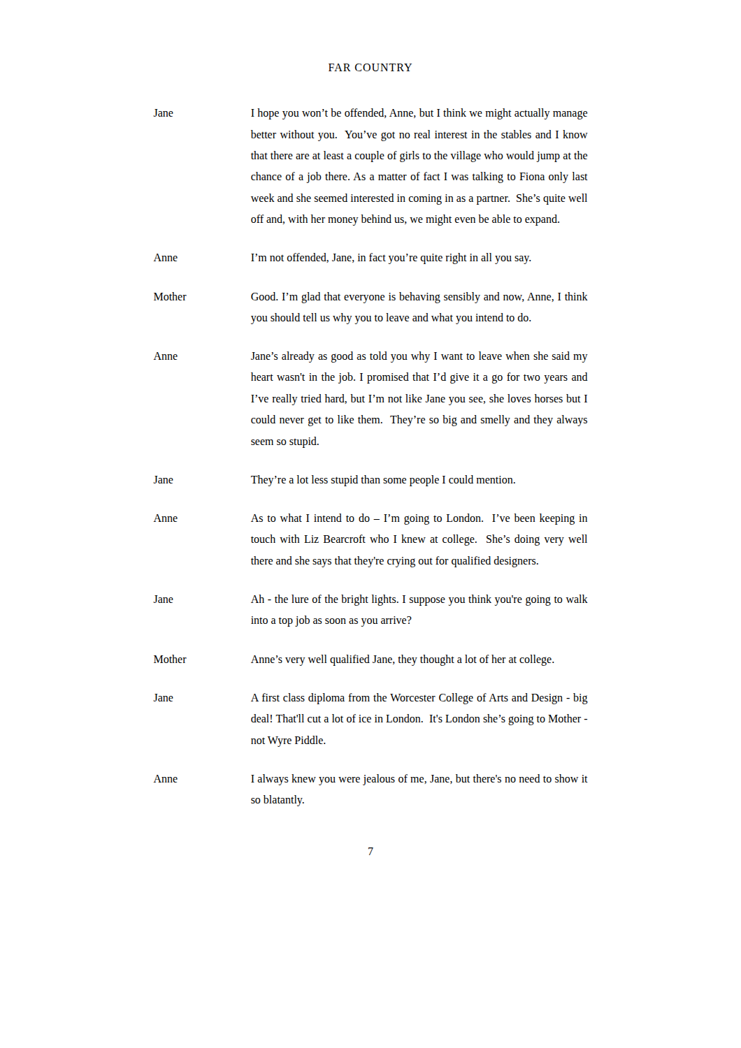FAR COUNTRY
Jane
I hope you won’t be offended, Anne, but I think we might actually manage better without you. You’ve got no real interest in the stables and I know that there are at least a couple of girls to the village who would jump at the chance of a job there. As a matter of fact I was talking to Fiona only last week and she seemed interested in coming in as a partner. She’s quite well off and, with her money behind us, we might even be able to expand.
Anne
I’m not offended, Jane, in fact you’re quite right in all you say.
Mother
Good. I’m glad that everyone is behaving sensibly and now, Anne, I think you should tell us why you to leave and what you intend to do.
Anne
Jane’s already as good as told you why I want to leave when she said my heart wasn't in the job. I promised that I’d give it a go for two years and I’ve really tried hard, but I’m not like Jane you see, she loves horses but I could never get to like them. They’re so big and smelly and they always seem so stupid.
Jane
They’re a lot less stupid than some people I could mention.
Anne
As to what I intend to do – I’m going to London. I’ve been keeping in touch with Liz Bearcroft who I knew at college. She’s doing very well there and she says that they're crying out for qualified designers.
Jane
Ah - the lure of the bright lights. I suppose you think you're going to walk into a top job as soon as you arrive?
Mother
Anne’s very well qualified Jane, they thought a lot of her at college.
Jane
A first class diploma from the Worcester College of Arts and Design - big deal! That'll cut a lot of ice in London. It's London she’s going to Mother - not Wyre Piddle.
Anne
I always knew you were jealous of me, Jane, but there's no need to show it so blatantly.
7